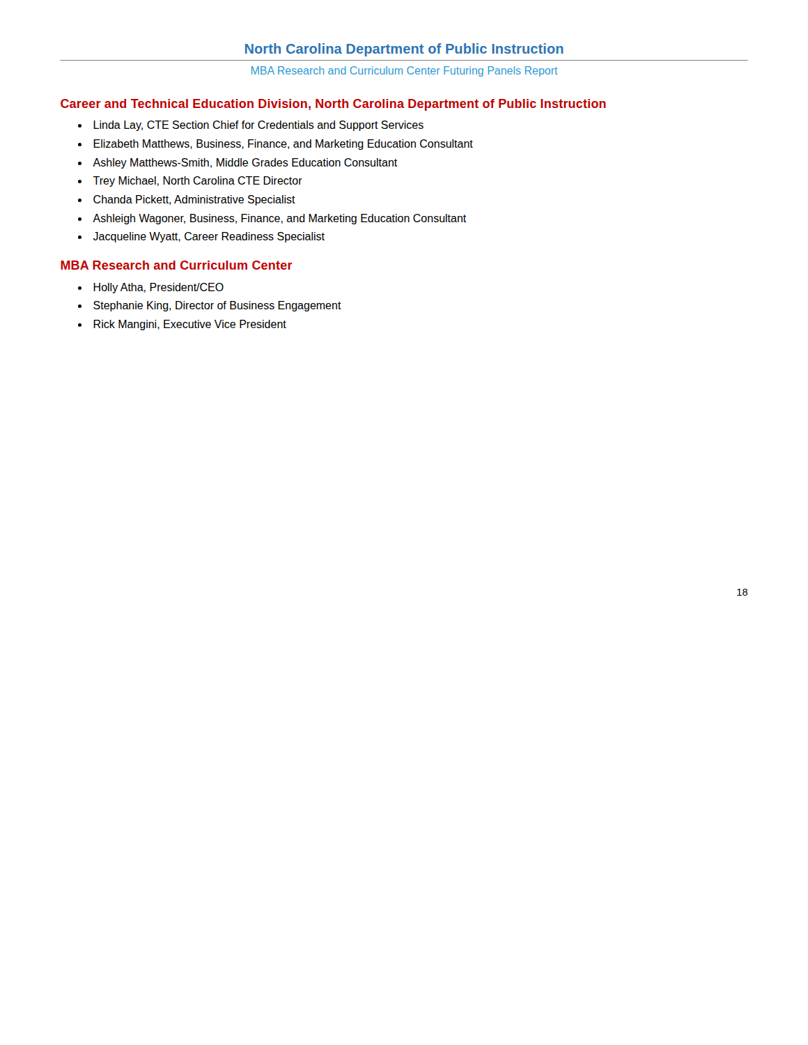North Carolina Department of Public Instruction
MBA Research and Curriculum Center Futuring Panels Report
Career and Technical Education Division, North Carolina Department of Public Instruction
Linda Lay, CTE Section Chief for Credentials and Support Services
Elizabeth Matthews, Business, Finance, and Marketing Education Consultant
Ashley Matthews-Smith, Middle Grades Education Consultant
Trey Michael, North Carolina CTE Director
Chanda Pickett, Administrative Specialist
Ashleigh Wagoner, Business, Finance, and Marketing Education Consultant
Jacqueline Wyatt, Career Readiness Specialist
MBA Research and Curriculum Center
Holly Atha, President/CEO
Stephanie King, Director of Business Engagement
Rick Mangini, Executive Vice President
18